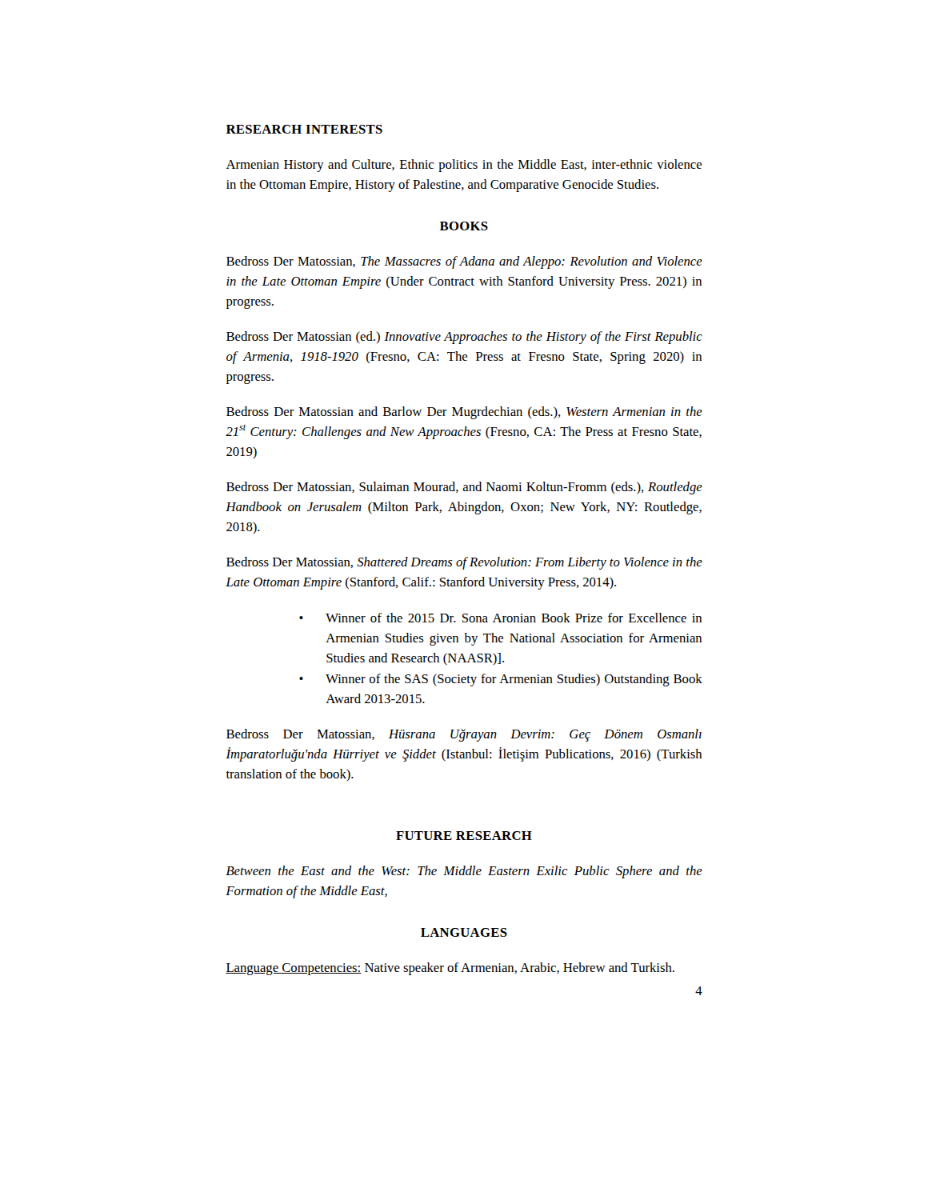RESEARCH INTERESTS
Armenian History and Culture, Ethnic politics in the Middle East, inter-ethnic violence in the Ottoman Empire, History of Palestine, and Comparative Genocide Studies.
BOOKS
Bedross Der Matossian, The Massacres of Adana and Aleppo: Revolution and Violence in the Late Ottoman Empire (Under Contract with Stanford University Press. 2021) in progress.
Bedross Der Matossian (ed.) Innovative Approaches to the History of the First Republic of Armenia, 1918-1920 (Fresno, CA: The Press at Fresno State, Spring 2020) in progress.
Bedross Der Matossian and Barlow Der Mugrdechian (eds.), Western Armenian in the 21st Century: Challenges and New Approaches (Fresno, CA: The Press at Fresno State, 2019)
Bedross Der Matossian, Sulaiman Mourad, and Naomi Koltun-Fromm (eds.), Routledge Handbook on Jerusalem (Milton Park, Abingdon, Oxon; New York, NY: Routledge, 2018).
Bedross Der Matossian, Shattered Dreams of Revolution: From Liberty to Violence in the Late Ottoman Empire (Stanford, Calif.: Stanford University Press, 2014).
Winner of the 2015 Dr. Sona Aronian Book Prize for Excellence in Armenian Studies given by The National Association for Armenian Studies and Research (NAASR)].
Winner of the SAS (Society for Armenian Studies) Outstanding Book Award 2013-2015.
Bedross Der Matossian, Hüsrana Uğrayan Devrim: Geç Dönem Osmanlı İmparatorluğu'nda Hürriyet ve Şiddet (Istanbul: İletişim Publications, 2016) (Turkish translation of the book).
FUTURE RESEARCH
Between the East and the West: The Middle Eastern Exilic Public Sphere and the Formation of the Middle East,
LANGUAGES
Language Competencies: Native speaker of Armenian, Arabic, Hebrew and Turkish.
4